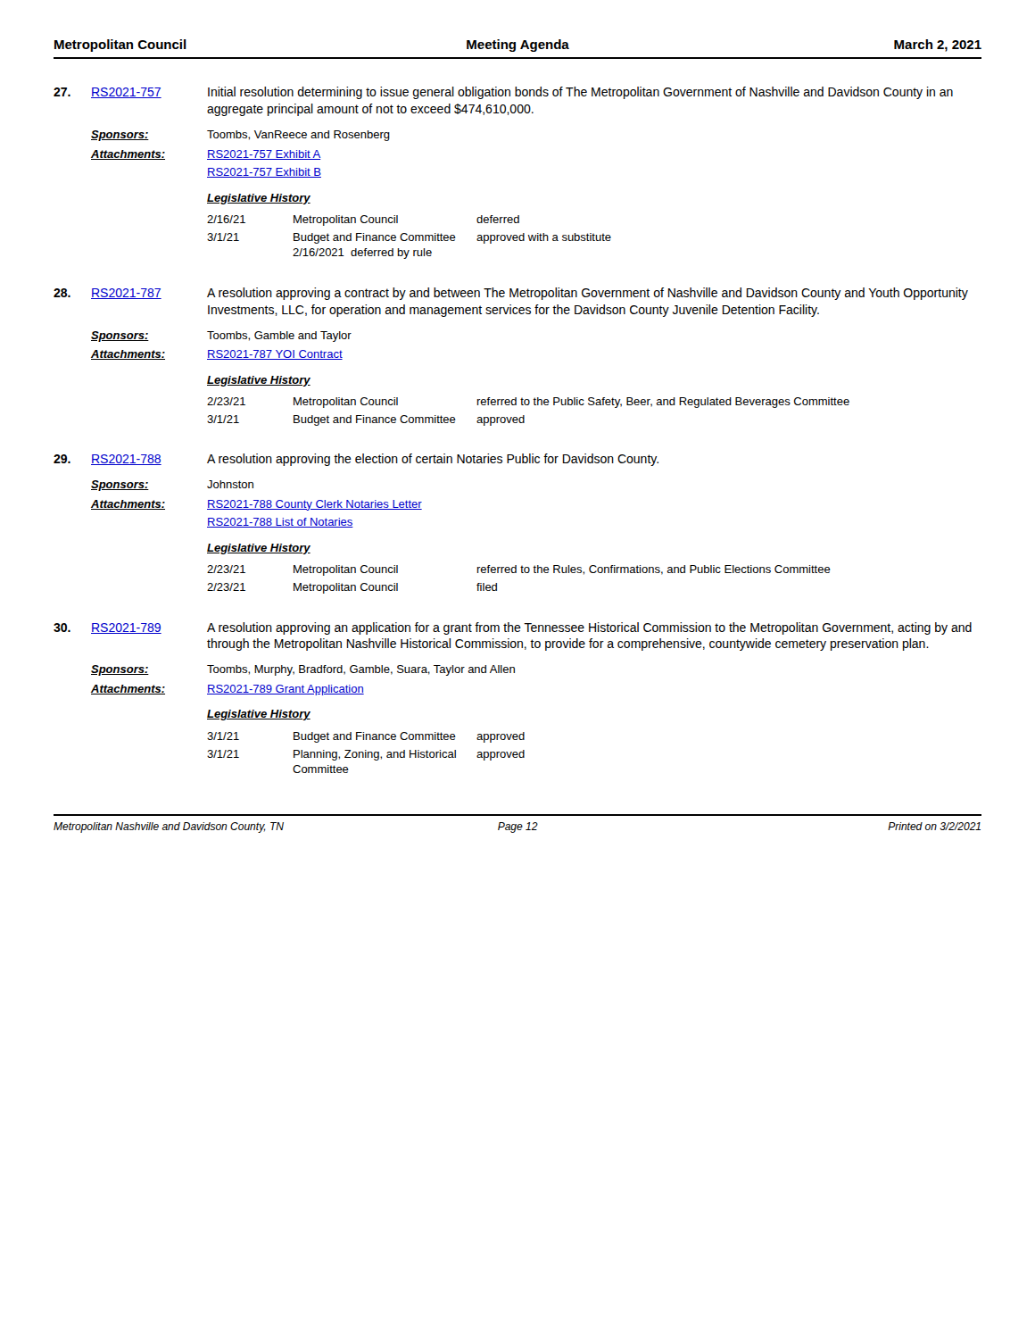Metropolitan Council
Meeting Agenda
March 2, 2021
27.
RS2021-757
Initial resolution determining to issue general obligation bonds of The Metropolitan Government of Nashville and Davidson County in an aggregate principal amount of not to exceed $474,610,000.
Sponsors:
Toombs, VanReece and Rosenberg
Attachments:
RS2021-757 Exhibit A RS2021-757 Exhibit B
Legislative History
| 2/16/21 | Metropolitan Council | deferred |
| 3/1/21 | Budget and Finance Committee 2/16/2021 deferred by rule | approved with a substitute |
28.
RS2021-787
A resolution approving a contract by and between The Metropolitan Government of Nashville and Davidson County and Youth Opportunity Investments, LLC, for operation and management services for the Davidson County Juvenile Detention Facility.
Sponsors:
Toombs, Gamble and Taylor
Attachments:
RS2021-787 YOI Contract
Legislative History
| 2/23/21 | Metropolitan Council | referred to the Public Safety, Beer, and Regulated Beverages Committee |
| 3/1/21 | Budget and Finance Committee | approved |
29.
RS2021-788
A resolution approving the election of certain Notaries Public for Davidson County.
Sponsors:
Johnston
Attachments:
RS2021-788 County Clerk Notaries Letter RS2021-788 List of Notaries
Legislative History
| 2/23/21 | Metropolitan Council | referred to the Rules, Confirmations, and Public Elections Committee |
| 2/23/21 | Metropolitan Council | filed |
30.
RS2021-789
A resolution approving an application for a grant from the Tennessee Historical Commission to the Metropolitan Government, acting by and through the Metropolitan Nashville Historical Commission, to provide for a comprehensive, countywide cemetery preservation plan.
Sponsors:
Toombs, Murphy, Bradford, Gamble, Suara, Taylor and Allen
Attachments:
RS2021-789 Grant Application
Legislative History
| 3/1/21 | Budget and Finance Committee | approved |
| 3/1/21 | Planning, Zoning, and Historical Committee | approved |
Metropolitan Nashville and Davidson County, TN
Page 12
Printed on 3/2/2021